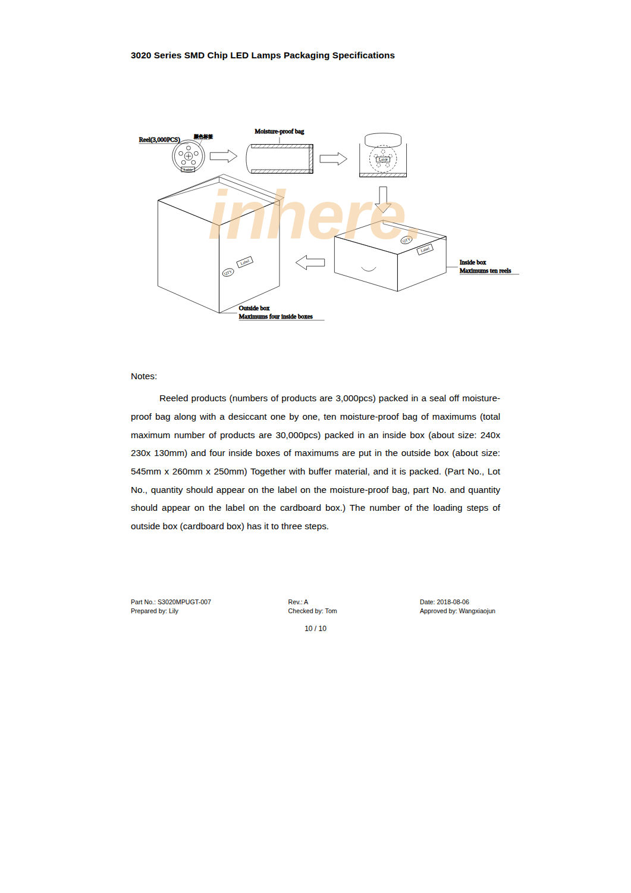3020 Series SMD Chip LED Lamps Packaging Specifications
inhere.
Reel(3,000PCS) 颜色标签 Lable Moisture-proof bag Lable Label QTY Inside box Maximums ten reels Label QTY Outside box Maximums four inside boxes
Notes:
Reeled products (numbers of products are 3,000pcs) packed in a seal off moisture-proof bag along with a desiccant one by one, ten moisture-proof bag of maximums (total maximum number of products are 30,000pcs) packed in an inside box (about size: 240x 230x 130mm) and four inside boxes of maximums are put in the outside box (about size: 545mm x 260mm x 250mm) Together with buffer material, and it is packed. (Part No., Lot No., quantity should appear on the label on the moisture-proof bag, part No. and quantity should appear on the label on the cardboard box.) The number of the loading steps of outside box (cardboard box) has it to three steps.
Part No.: S3020MPUGT-007
Rev.: A
Date: 2018-08-06
Prepared by: Lily
Checked by: Tom
Approved by: Wangxiaojun
10 / 10